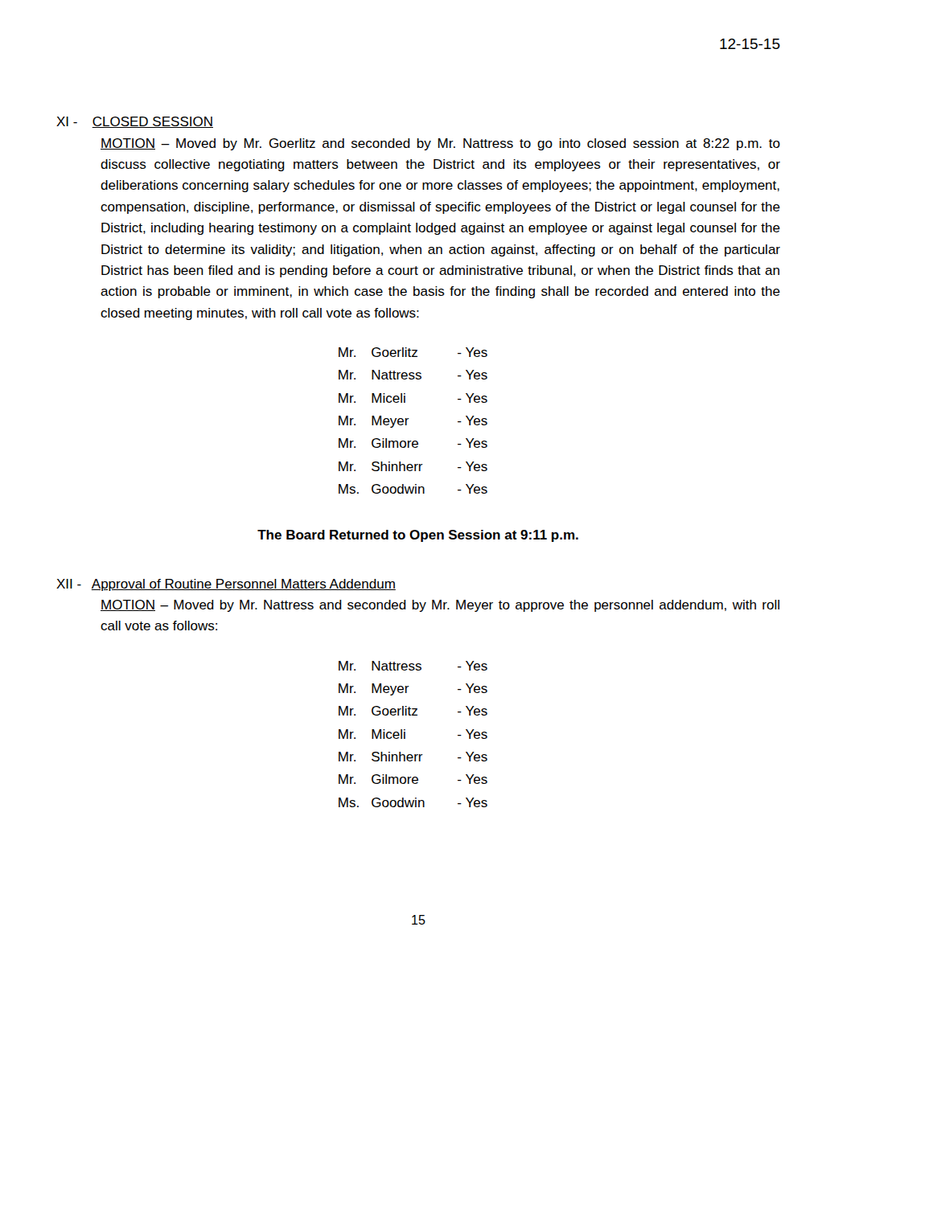12-15-15
XI - CLOSED SESSION
MOTION – Moved by Mr. Goerlitz and seconded by Mr. Nattress to go into closed session at 8:22 p.m. to discuss collective negotiating matters between the District and its employees or their representatives, or deliberations concerning salary schedules for one or more classes of employees; the appointment, employment, compensation, discipline, performance, or dismissal of specific employees of the District or legal counsel for the District, including hearing testimony on a complaint lodged against an employee or against legal counsel for the District to determine its validity; and litigation, when an action against, affecting or on behalf of the particular District has been filed and is pending before a court or administrative tribunal, or when the District finds that an action is probable or imminent, in which case the basis for the finding shall be recorded and entered into the closed meeting minutes, with roll call vote as follows:
| Mr. | Goerlitz | - Yes |
| Mr. | Nattress | - Yes |
| Mr. | Miceli | - Yes |
| Mr. | Meyer | - Yes |
| Mr. | Gilmore | - Yes |
| Mr. | Shinherr | - Yes |
| Ms. | Goodwin | - Yes |
The Board Returned to Open Session at 9:11 p.m.
XII - Approval of Routine Personnel Matters Addendum
MOTION – Moved by Mr. Nattress and seconded by Mr. Meyer to approve the personnel addendum, with roll call vote as follows:
| Mr. | Nattress | - Yes |
| Mr. | Meyer | - Yes |
| Mr. | Goerlitz | - Yes |
| Mr. | Miceli | - Yes |
| Mr. | Shinherr | - Yes |
| Mr. | Gilmore | - Yes |
| Ms. | Goodwin | - Yes |
15